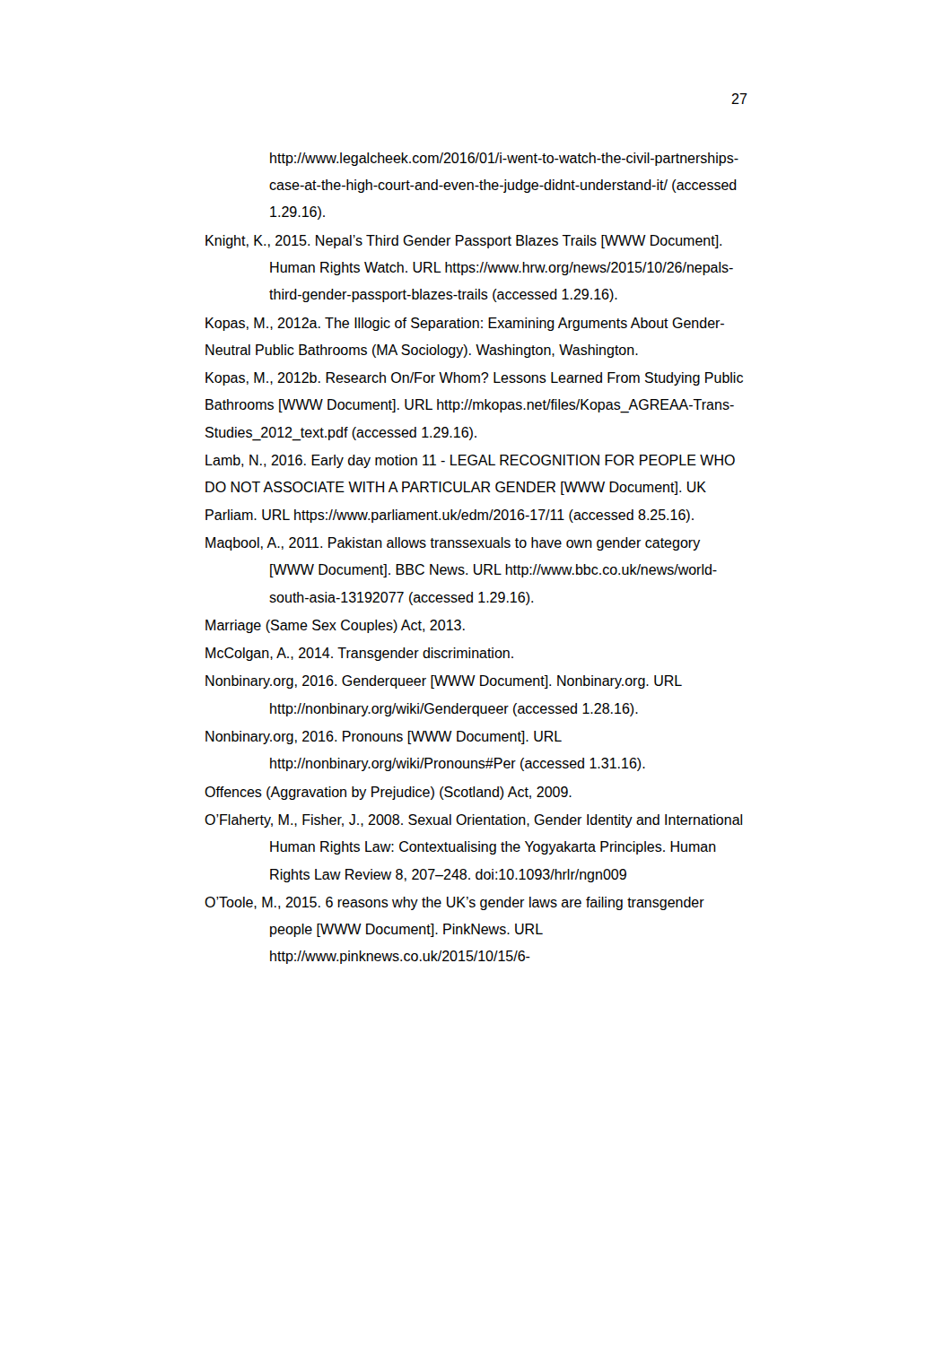27
http://www.legalcheek.com/2016/01/i-went-to-watch-the-civil-partnerships-case-at-the-high-court-and-even-the-judge-didnt-understand-it/ (accessed 1.29.16).
Knight, K., 2015. Nepal’s Third Gender Passport Blazes Trails [WWW Document]. Human Rights Watch. URL https://www.hrw.org/news/2015/10/26/nepals-third-gender-passport-blazes-trails (accessed 1.29.16).
Kopas, M., 2012a. The Illogic of Separation: Examining Arguments About Gender-Neutral Public Bathrooms (MA Sociology). Washington, Washington.
Kopas, M., 2012b. Research On/For Whom? Lessons Learned From Studying Public Bathrooms [WWW Document]. URL http://mkopas.net/files/Kopas_AGREAA-Trans-Studies_2012_text.pdf (accessed 1.29.16).
Lamb, N., 2016. Early day motion 11 - LEGAL RECOGNITION FOR PEOPLE WHO DO NOT ASSOCIATE WITH A PARTICULAR GENDER [WWW Document]. UK Parliam. URL https://www.parliament.uk/edm/2016-17/11 (accessed 8.25.16).
Maqbool, A., 2011. Pakistan allows transsexuals to have own gender category [WWW Document]. BBC News. URL http://www.bbc.co.uk/news/world-south-asia-13192077 (accessed 1.29.16).
Marriage (Same Sex Couples) Act, 2013.
McColgan, A., 2014. Transgender discrimination.
Nonbinary.org, 2016. Genderqueer [WWW Document]. Nonbinary.org. URL http://nonbinary.org/wiki/Genderqueer (accessed 1.28.16).
Nonbinary.org, 2016. Pronouns [WWW Document]. URL http://nonbinary.org/wiki/Pronouns#Per (accessed 1.31.16).
Offences (Aggravation by Prejudice) (Scotland) Act, 2009.
O’Flaherty, M., Fisher, J., 2008. Sexual Orientation, Gender Identity and International Human Rights Law: Contextualising the Yogyakarta Principles. Human Rights Law Review 8, 207–248. doi:10.1093/hrlr/ngn009
O’Toole, M., 2015. 6 reasons why the UK’s gender laws are failing transgender people [WWW Document]. PinkNews. URL http://www.pinknews.co.uk/2015/10/15/6-